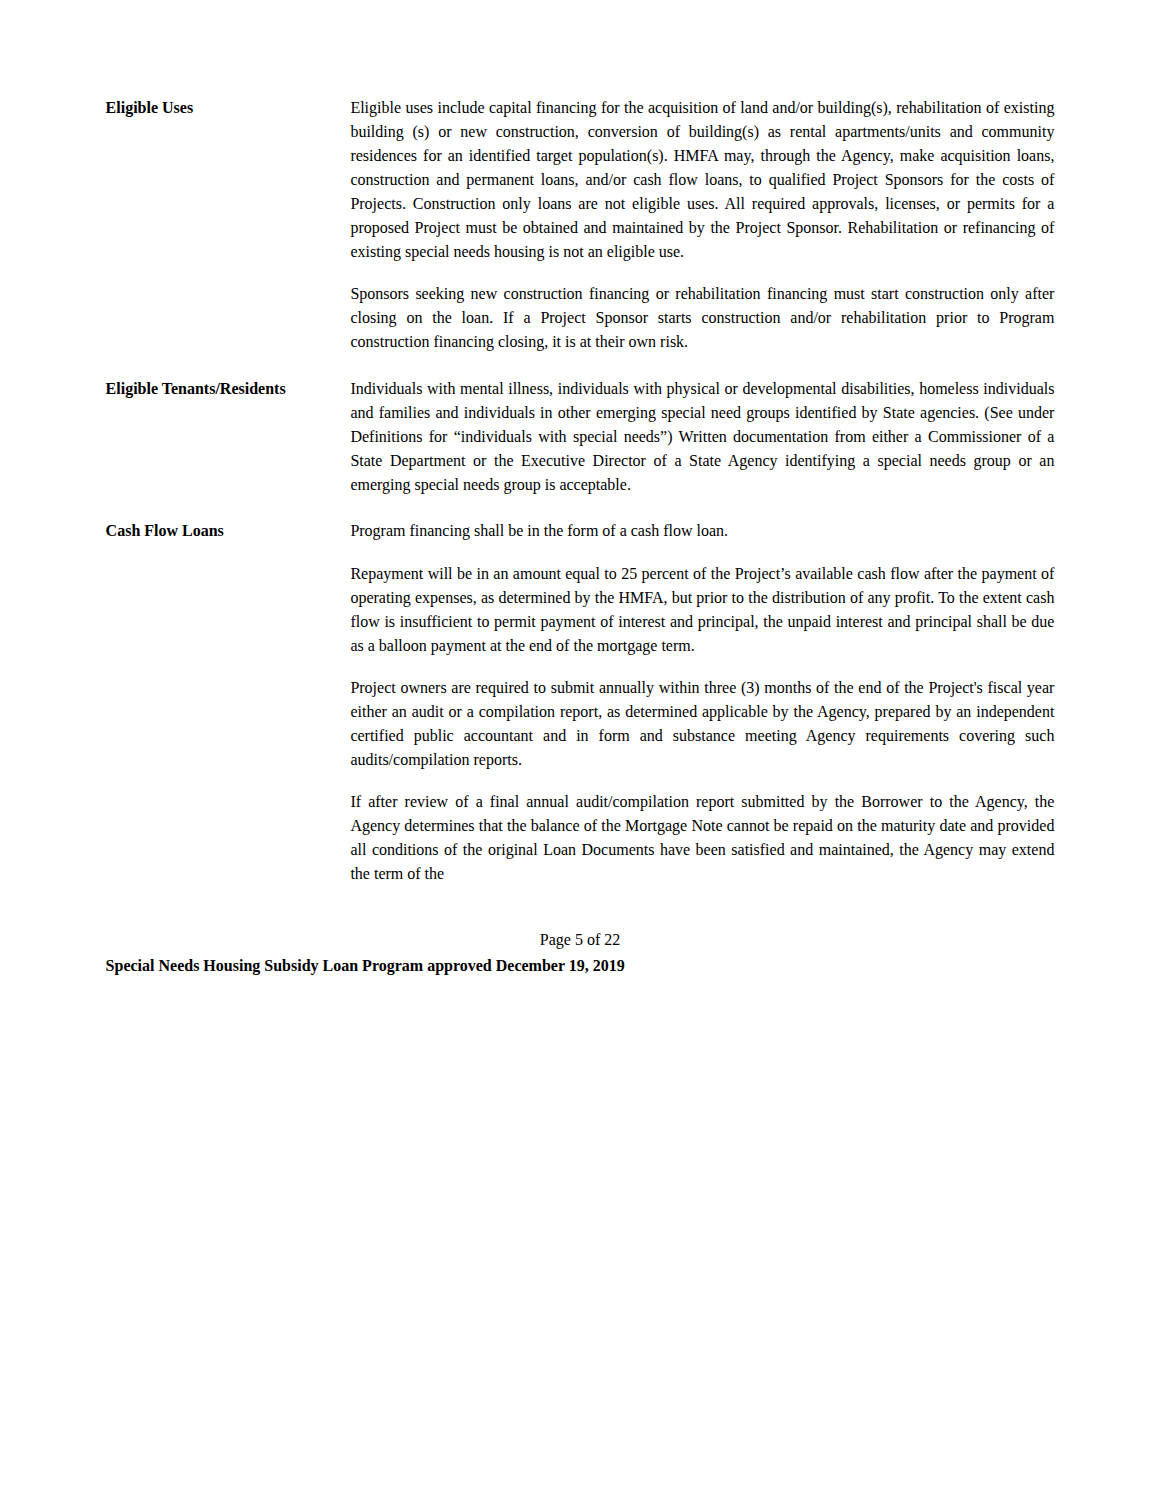Eligible Uses
Eligible uses include capital financing for the acquisition of land and/or building(s), rehabilitation of existing building (s) or new construction, conversion of building(s) as rental apartments/units and community residences for an identified target population(s). HMFA may, through the Agency, make acquisition loans, construction and permanent loans, and/or cash flow loans, to qualified Project Sponsors for the costs of Projects. Construction only loans are not eligible uses. All required approvals, licenses, or permits for a proposed Project must be obtained and maintained by the Project Sponsor. Rehabilitation or refinancing of existing special needs housing is not an eligible use.
Sponsors seeking new construction financing or rehabilitation financing must start construction only after closing on the loan. If a Project Sponsor starts construction and/or rehabilitation prior to Program construction financing closing, it is at their own risk.
Eligible Tenants/Residents
Individuals with mental illness, individuals with physical or developmental disabilities, homeless individuals and families and individuals in other emerging special need groups identified by State agencies. (See under Definitions for “individuals with special needs”) Written documentation from either a Commissioner of a State Department or the Executive Director of a State Agency identifying a special needs group or an emerging special needs group is acceptable.
Cash Flow Loans
Program financing shall be in the form of a cash flow loan.
Repayment will be in an amount equal to 25 percent of the Project’s available cash flow after the payment of operating expenses, as determined by the HMFA, but prior to the distribution of any profit. To the extent cash flow is insufficient to permit payment of interest and principal, the unpaid interest and principal shall be due as a balloon payment at the end of the mortgage term.
Project owners are required to submit annually within three (3) months of the end of the Project's fiscal year either an audit or a compilation report, as determined applicable by the Agency, prepared by an independent certified public accountant and in form and substance meeting Agency requirements covering such audits/compilation reports.
If after review of a final annual audit/compilation report submitted by the Borrower to the Agency, the Agency determines that the balance of the Mortgage Note cannot be repaid on the maturity date and provided all conditions of the original Loan Documents have been satisfied and maintained, the Agency may extend the term of the
Page 5 of 22
Special Needs Housing Subsidy Loan Program approved December 19, 2019